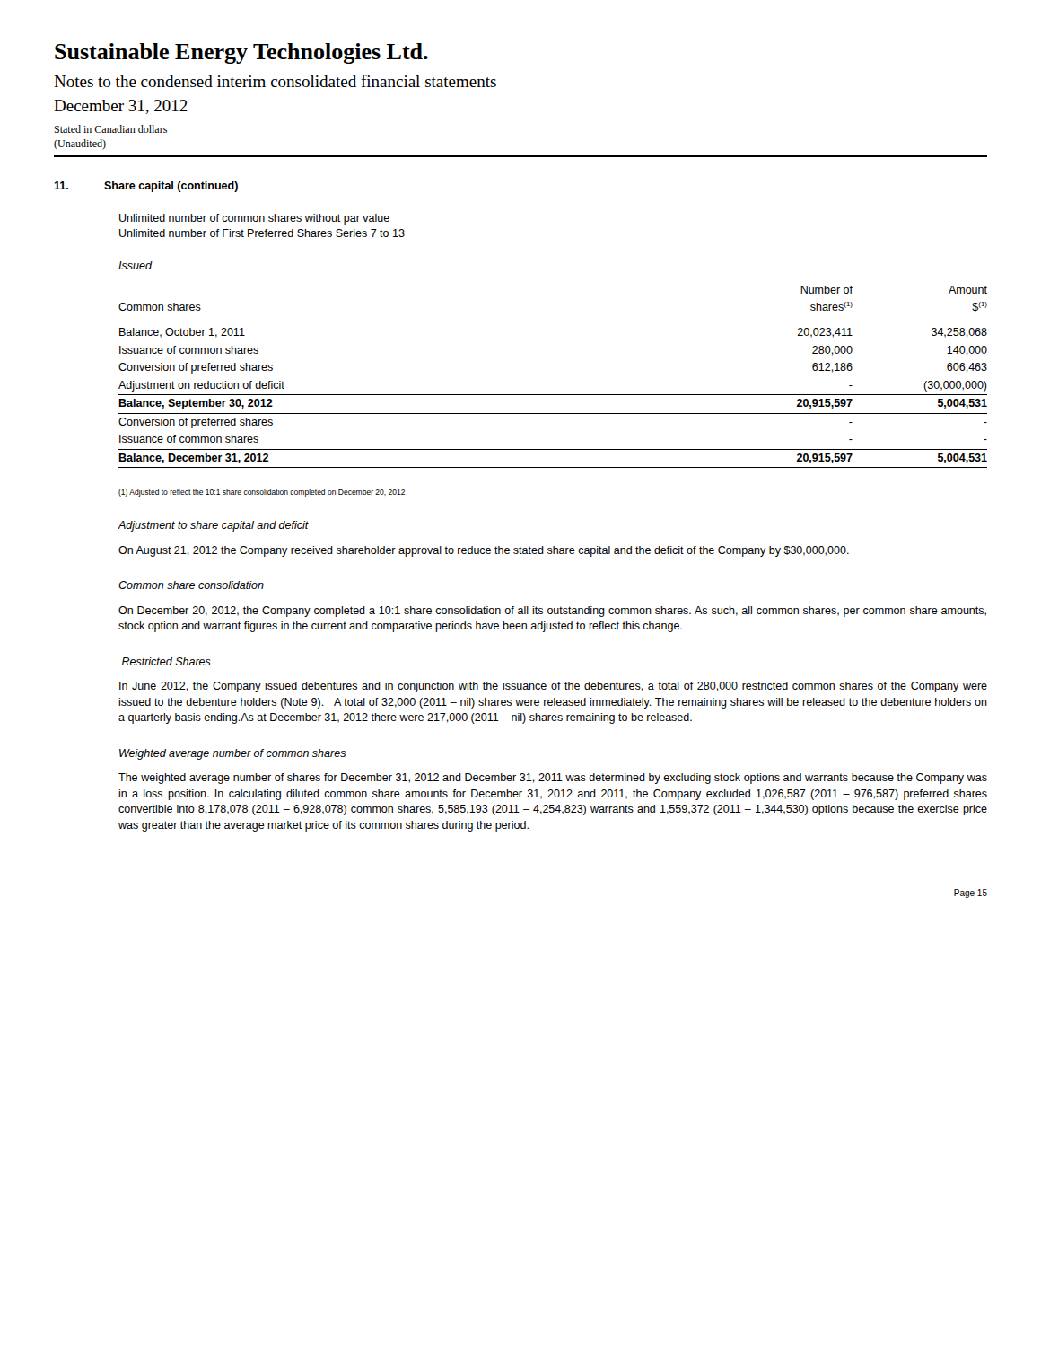Sustainable Energy Technologies Ltd.
Notes to the condensed interim consolidated financial statements
December 31, 2012
Stated in Canadian dollars
(Unaudited)
11. Share capital (continued)
Unlimited number of common shares without par value
Unlimited number of First Preferred Shares Series 7 to 13
Issued
| Common shares | Number of shares (1) | Amount $ (1) |
| --- | --- | --- |
| Balance, October 1, 2011 | 20,023,411 | 34,258,068 |
| Issuance of common shares | 280,000 | 140,000 |
| Conversion of preferred shares | 612,186 | 606,463 |
| Adjustment on reduction of deficit | - | (30,000,000) |
| Balance, September 30, 2012 | 20,915,597 | 5,004,531 |
| Conversion of preferred shares | - | - |
| Issuance of common shares | - | - |
| Balance, December 31, 2012 | 20,915,597 | 5,004,531 |
(1) Adjusted to reflect the 10:1 share consolidation completed on December 20, 2012
Adjustment to share capital and deficit
On August 21, 2012 the Company received shareholder approval to reduce the stated share capital and the deficit of the Company by $30,000,000.
Common share consolidation
On December 20, 2012, the Company completed a 10:1 share consolidation of all its outstanding common shares. As such, all common shares, per common share amounts, stock option and warrant figures in the current and comparative periods have been adjusted to reflect this change.
Restricted Shares
In June 2012, the Company issued debentures and in conjunction with the issuance of the debentures, a total of 280,000 restricted common shares of the Company were issued to the debenture holders (Note 9). A total of 32,000 (2011 – nil) shares were released immediately. The remaining shares will be released to the debenture holders on a quarterly basis ending.As at December 31, 2012 there were 217,000 (2011 – nil) shares remaining to be released.
Weighted average number of common shares
The weighted average number of shares for December 31, 2012 and December 31, 2011 was determined by excluding stock options and warrants because the Company was in a loss position. In calculating diluted common share amounts for December 31, 2012 and 2011, the Company excluded 1,026,587 (2011 – 976,587) preferred shares convertible into 8,178,078 (2011 – 6,928,078) common shares, 5,585,193 (2011 – 4,254,823) warrants and 1,559,372 (2011 – 1,344,530) options because the exercise price was greater than the average market price of its common shares during the period.
Page 15